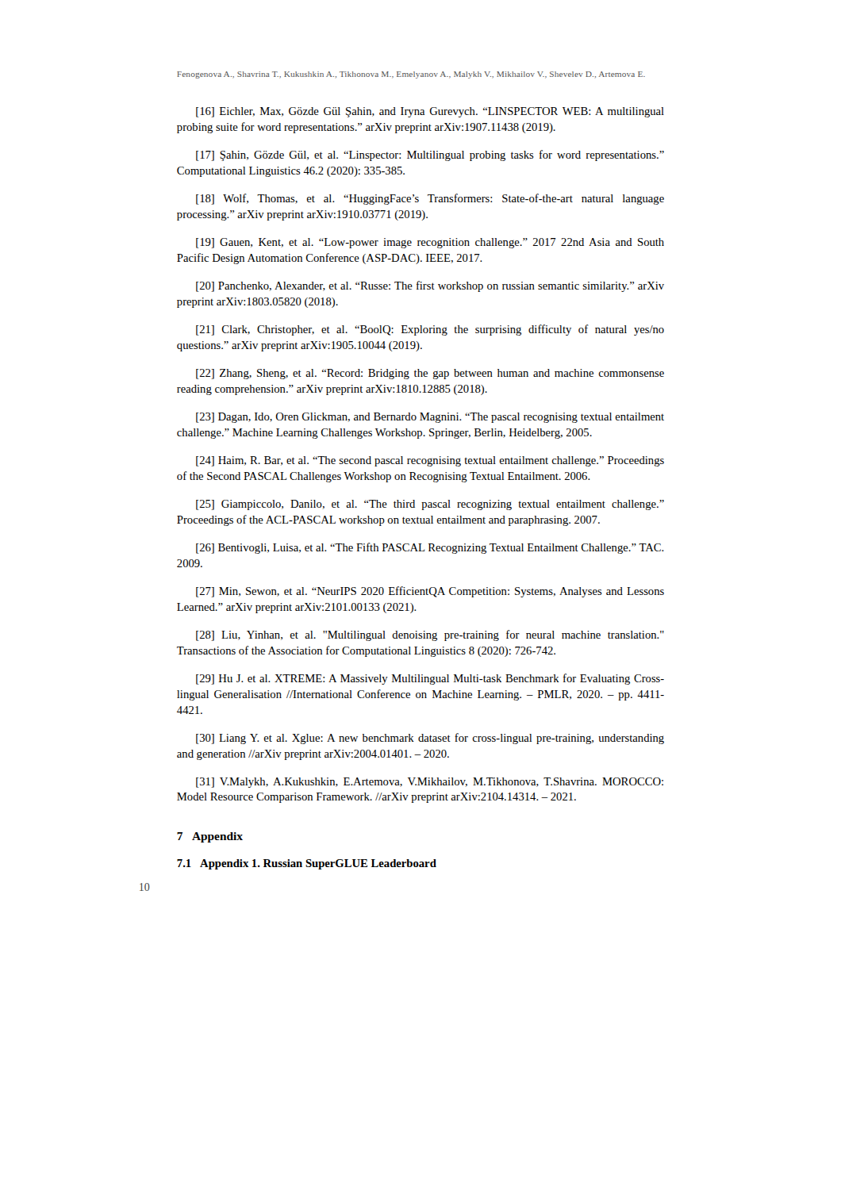Fenogenova A., Shavrina T., Kukushkin A., Tikhonova M., Emelyanov A., Malykh V., Mikhailov V., Shevelev D., Artemova E.
[16] Eichler, Max, Gözde Gül Şahin, and Iryna Gurevych. “LINSPECTOR WEB: A multilingual probing suite for word representations.” arXiv preprint arXiv:1907.11438 (2019).
[17] Şahin, Gözde Gül, et al. “Linspector: Multilingual probing tasks for word representations.” Computational Linguistics 46.2 (2020): 335-385.
[18] Wolf, Thomas, et al. “HuggingFace’s Transformers: State-of-the-art natural language processing.” arXiv preprint arXiv:1910.03771 (2019).
[19] Gauen, Kent, et al. “Low-power image recognition challenge.” 2017 22nd Asia and South Pacific Design Automation Conference (ASP-DAC). IEEE, 2017.
[20] Panchenko, Alexander, et al. “Russe: The first workshop on russian semantic similarity.” arXiv preprint arXiv:1803.05820 (2018).
[21] Clark, Christopher, et al. “BoolQ: Exploring the surprising difficulty of natural yes/no questions.” arXiv preprint arXiv:1905.10044 (2019).
[22] Zhang, Sheng, et al. “Record: Bridging the gap between human and machine commonsense reading comprehension.” arXiv preprint arXiv:1810.12885 (2018).
[23] Dagan, Ido, Oren Glickman, and Bernardo Magnini. “The pascal recognising textual entailment challenge.” Machine Learning Challenges Workshop. Springer, Berlin, Heidelberg, 2005.
[24] Haim, R. Bar, et al. “The second pascal recognising textual entailment challenge.” Proceedings of the Second PASCAL Challenges Workshop on Recognising Textual Entailment. 2006.
[25] Giampiccolo, Danilo, et al. “The third pascal recognizing textual entailment challenge.” Proceedings of the ACL-PASCAL workshop on textual entailment and paraphrasing. 2007.
[26] Bentivogli, Luisa, et al. “The Fifth PASCAL Recognizing Textual Entailment Challenge.” TAC. 2009.
[27] Min, Sewon, et al. “NeurIPS 2020 EfficientQA Competition: Systems, Analyses and Lessons Learned.” arXiv preprint arXiv:2101.00133 (2021).
[28] Liu, Yinhan, et al. "Multilingual denoising pre-training for neural machine translation." Transactions of the Association for Computational Linguistics 8 (2020): 726-742.
[29] Hu J. et al. XTREME: A Massively Multilingual Multi-task Benchmark for Evaluating Cross-lingual Generalisation //International Conference on Machine Learning. – PMLR, 2020. – pp. 4411-4421.
[30] Liang Y. et al. Xglue: A new benchmark dataset for cross-lingual pre-training, understanding and generation //arXiv preprint arXiv:2004.01401. – 2020.
[31] V.Malykh, A.Kukushkin, E.Artemova, V.Mikhailov, M.Tikhonova, T.Shavrina. MOROCCO: Model Resource Comparison Framework. //arXiv preprint arXiv:2104.14314. – 2021.
7 Appendix
7.1 Appendix 1. Russian SuperGLUE Leaderboard
10